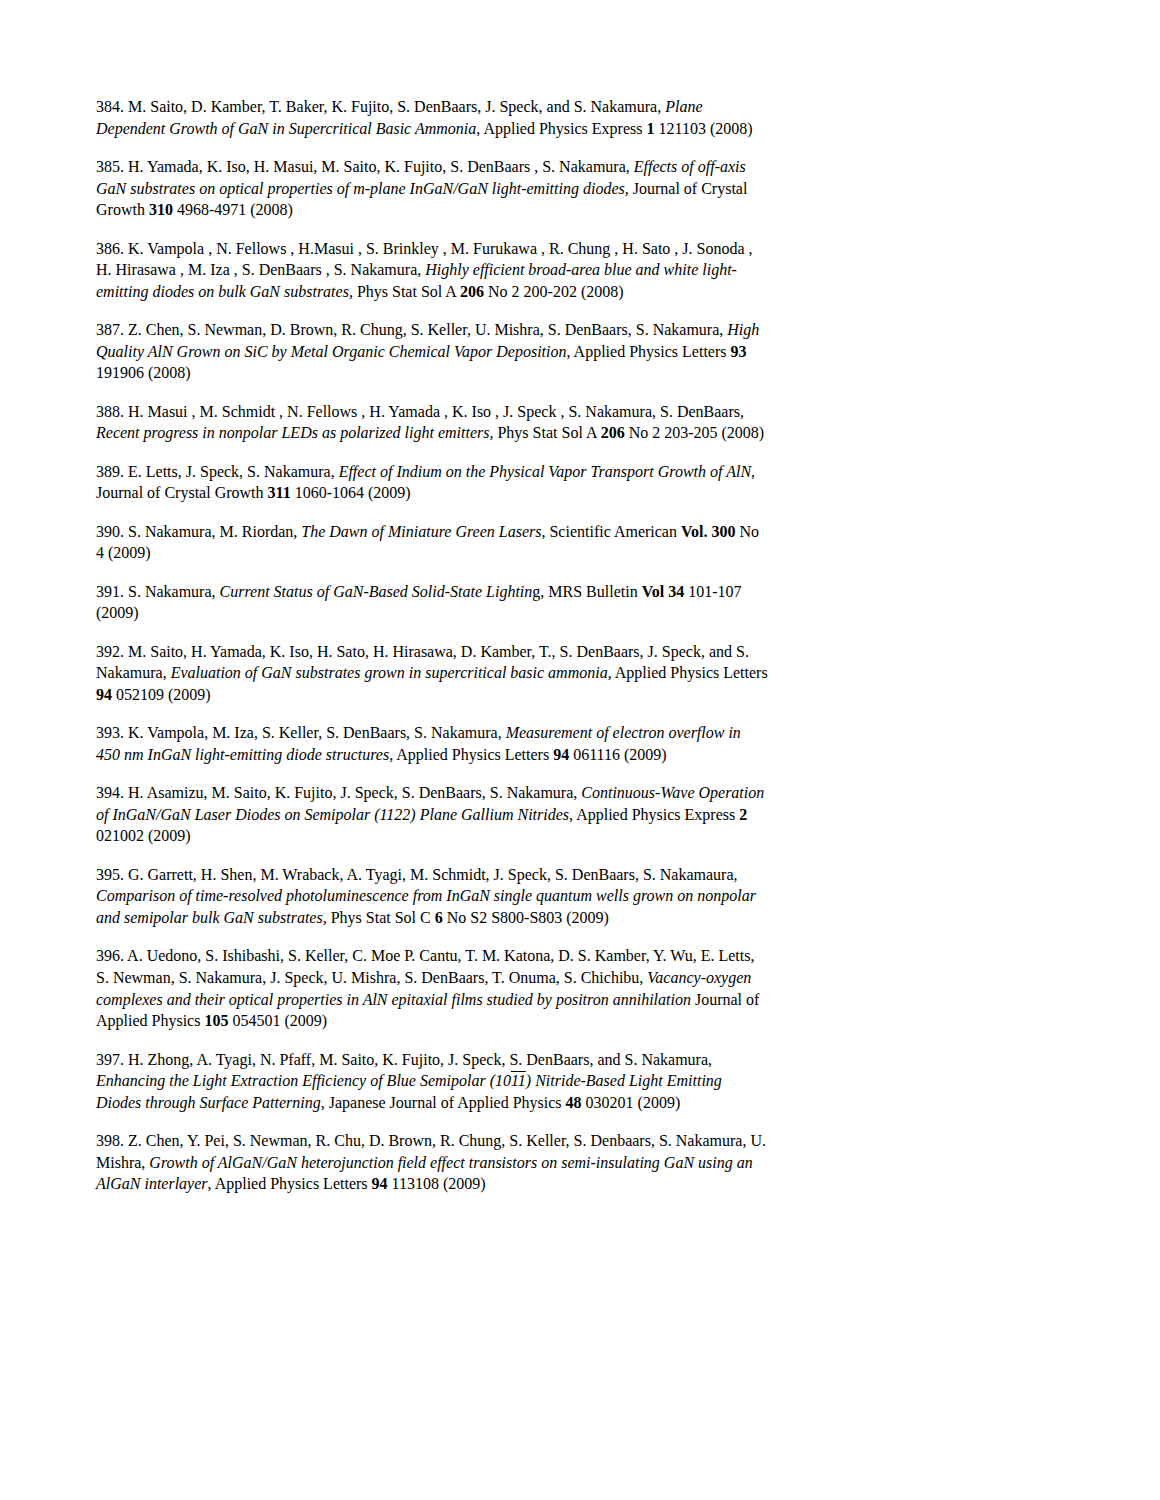384. M. Saito, D. Kamber, T. Baker, K. Fujito, S. DenBaars, J. Speck, and S. Nakamura, Plane Dependent Growth of GaN in Supercritical Basic Ammonia, Applied Physics Express 1 121103 (2008)
385. H. Yamada, K. Iso, H. Masui, M. Saito, K. Fujito, S. DenBaars , S. Nakamura, Effects of off-axis GaN substrates on optical properties of m-plane InGaN/GaN light-emitting diodes, Journal of Crystal Growth 310 4968-4971 (2008)
386. K. Vampola , N. Fellows , H.Masui , S. Brinkley , M. Furukawa , R. Chung , H. Sato , J. Sonoda , H. Hirasawa , M. Iza , S. DenBaars , S. Nakamura, Highly efficient broad-area blue and white light-emitting diodes on bulk GaN substrates, Phys Stat Sol A 206 No 2 200-202 (2008)
387. Z. Chen, S. Newman, D. Brown, R. Chung, S. Keller, U. Mishra, S. DenBaars, S. Nakamura, High Quality AlN Grown on SiC by Metal Organic Chemical Vapor Deposition, Applied Physics Letters 93 191906 (2008)
388. H. Masui , M. Schmidt , N. Fellows , H. Yamada , K. Iso , J. Speck , S. Nakamura, S. DenBaars, Recent progress in nonpolar LEDs as polarized light emitters, Phys Stat Sol A 206 No 2 203-205 (2008)
389. E. Letts, J. Speck, S. Nakamura, Effect of Indium on the Physical Vapor Transport Growth of AlN, Journal of Crystal Growth 311 1060-1064 (2009)
390. S. Nakamura, M. Riordan, The Dawn of Miniature Green Lasers, Scientific American Vol. 300 No 4 (2009)
391. S. Nakamura, Current Status of GaN-Based Solid-State Lighting, MRS Bulletin Vol 34 101-107 (2009)
392. M. Saito, H. Yamada, K. Iso, H. Sato, H. Hirasawa, D. Kamber, T., S. DenBaars, J. Speck, and S. Nakamura, Evaluation of GaN substrates grown in supercritical basic ammonia, Applied Physics Letters 94 052109 (2009)
393. K. Vampola, M. Iza, S. Keller, S. DenBaars, S. Nakamura, Measurement of electron overflow in 450 nm InGaN light-emitting diode structures, Applied Physics Letters 94 061116 (2009)
394. H. Asamizu, M. Saito, K. Fujito, J. Speck, S. DenBaars, S. Nakamura, Continuous-Wave Operation of InGaN/GaN Laser Diodes on Semipolar (1122) Plane Gallium Nitrides, Applied Physics Express 2 021002 (2009)
395. G. Garrett, H. Shen, M. Wraback, A. Tyagi, M. Schmidt, J. Speck, S. DenBaars, S. Nakamaura, Comparison of time-resolved photoluminescence from InGaN single quantum wells grown on nonpolar and semipolar bulk GaN substrates, Phys Stat Sol C 6 No S2 S800-S803 (2009)
396. A. Uedono, S. Ishibashi, S. Keller, C. Moe P. Cantu, T. M. Katona, D. S. Kamber, Y. Wu, E. Letts, S. Newman, S. Nakamura, J. Speck, U. Mishra, S. DenBaars, T. Onuma, S. Chichibu, Vacancy-oxygen complexes and their optical properties in AlN epitaxial films studied by positron annihilation Journal of Applied Physics 105 054501 (2009)
397. H. Zhong, A. Tyagi, N. Pfaff, M. Saito, K. Fujito, J. Speck, S. DenBaars, and S. Nakamura, Enhancing the Light Extraction Efficiency of Blue Semipolar (1011) Nitride-Based Light Emitting Diodes through Surface Patterning, Japanese Journal of Applied Physics 48 030201 (2009)
398. Z. Chen, Y. Pei, S. Newman, R. Chu, D. Brown, R. Chung, S. Keller, S. Denbaars, S. Nakamura, U. Mishra, Growth of AlGaN/GaN heterojunction field effect transistors on semi-insulating GaN using an AlGaN interlayer, Applied Physics Letters 94 113108 (2009)